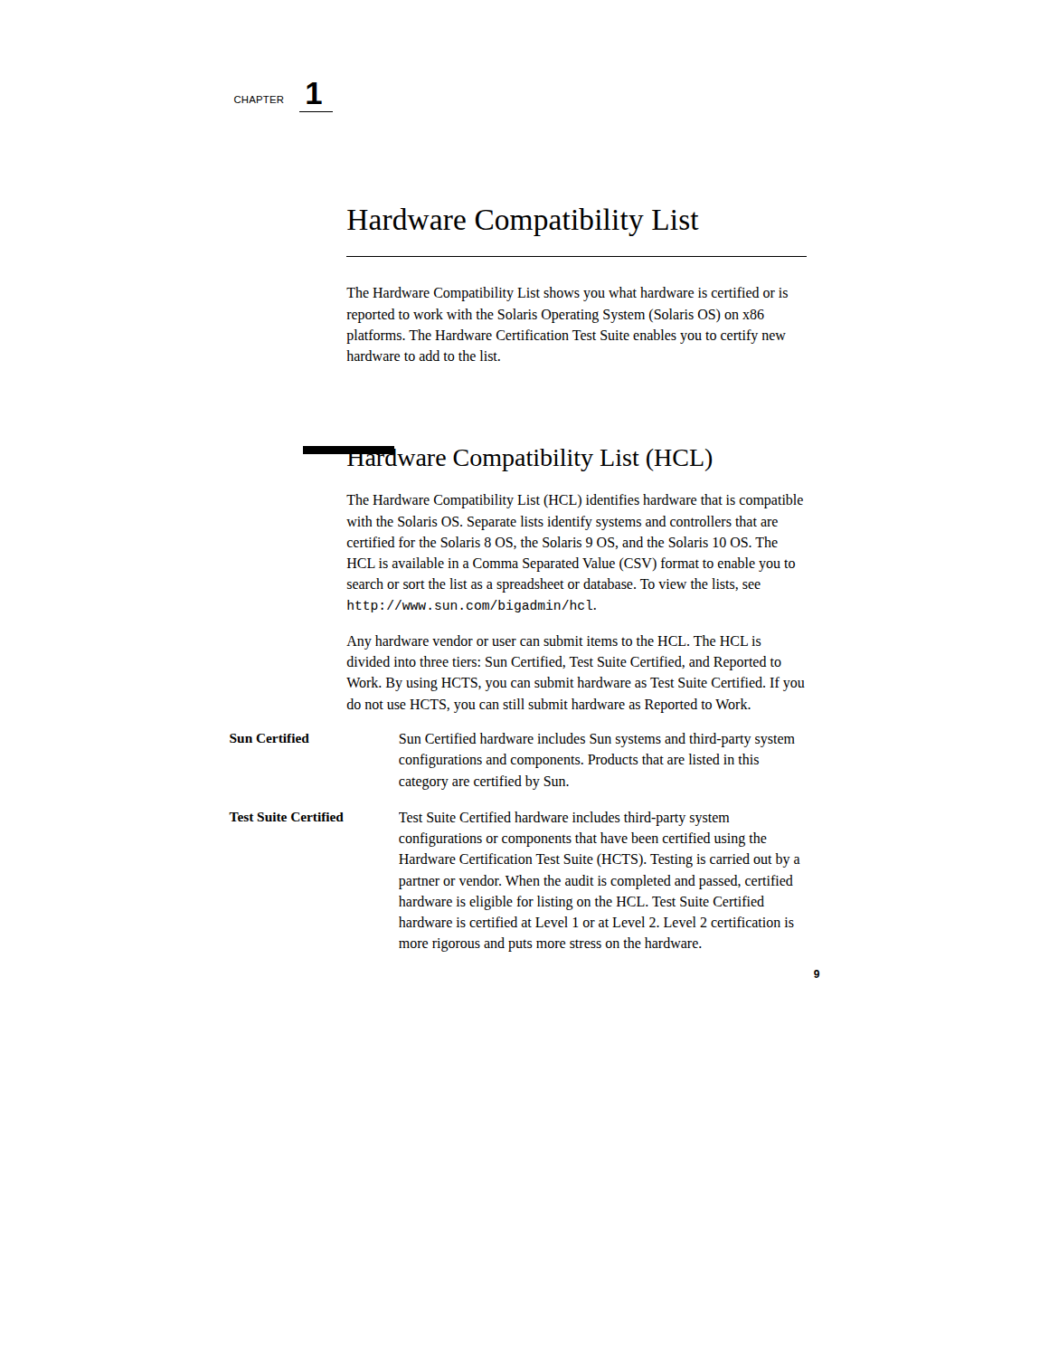CHAPTER 1
Hardware Compatibility List
The Hardware Compatibility List shows you what hardware is certified or is reported to work with the Solaris Operating System (Solaris OS) on x86 platforms. The Hardware Certification Test Suite enables you to certify new hardware to add to the list.
Hardware Compatibility List (HCL)
The Hardware Compatibility List (HCL) identifies hardware that is compatible with the Solaris OS. Separate lists identify systems and controllers that are certified for the Solaris 8 OS, the Solaris 9 OS, and the Solaris 10 OS. The HCL is available in a Comma Separated Value (CSV) format to enable you to search or sort the list as a spreadsheet or database. To view the lists, see http://www.sun.com/bigadmin/hcl.
Any hardware vendor or user can submit items to the HCL. The HCL is divided into three tiers: Sun Certified, Test Suite Certified, and Reported to Work. By using HCTS, you can submit hardware as Test Suite Certified. If you do not use HCTS, you can still submit hardware as Reported to Work.
Sun Certified
Sun Certified hardware includes Sun systems and third-party system configurations and components. Products that are listed in this category are certified by Sun.
Test Suite Certified
Test Suite Certified hardware includes third-party system configurations or components that have been certified using the Hardware Certification Test Suite (HCTS). Testing is carried out by a partner or vendor. When the audit is completed and passed, certified hardware is eligible for listing on the HCL. Test Suite Certified hardware is certified at Level 1 or at Level 2. Level 2 certification is more rigorous and puts more stress on the hardware.
9